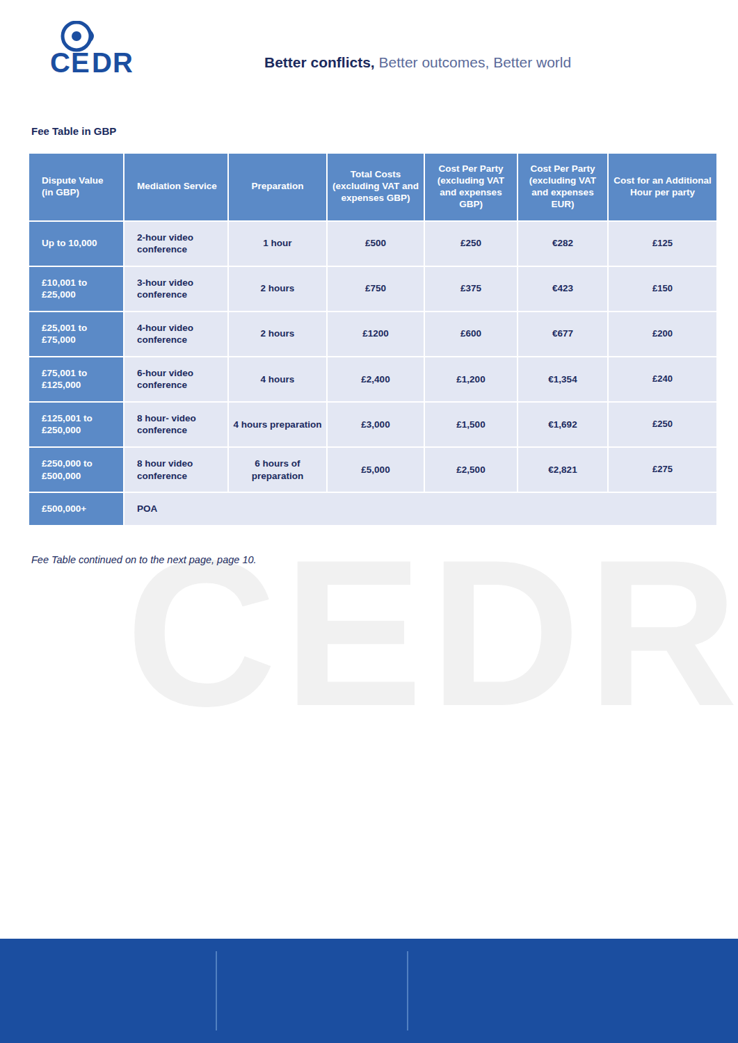CEDR
CE DR
Better conflicts, Better outcomes, Better world
Fee Table in GBP
| Dispute Value (in GBP) | Mediation Service | Preparation | Total Costs (excluding VAT and expenses GBP) | Cost Per Party (excluding VAT and expenses GBP) | Cost Per Party (excluding VAT and expenses EUR) | Cost for an Additional Hour per party |
| --- | --- | --- | --- | --- | --- | --- |
| Up to 10,000 | 2-hour video conference | 1 hour | £500 | £250 | €282 | £125 |
| £10,001 to £25,000 | 3-hour video conference | 2 hours | £750 | £375 | €423 | £150 |
| £25,001 to £75,000 | 4-hour video conference | 2 hours | £1200 | £600 | €677 | £200 |
| £75,001 to £125,000 | 6-hour video conference | 4 hours | £2,400 | £1,200 | €1,354 | £240 |
| £125,001 to £250,000 | 8 hour- video conference | 4 hours preparation | £3,000 | £1,500 | €1,692 | £250 |
| £250,000 to £500,000 | 8 hour video conference | 6 hours of preparation | £5,000 | £2,500 | €2,821 | £275 |
| £500,000+ | POA |
Fee Table continued on to the next page, page 10.